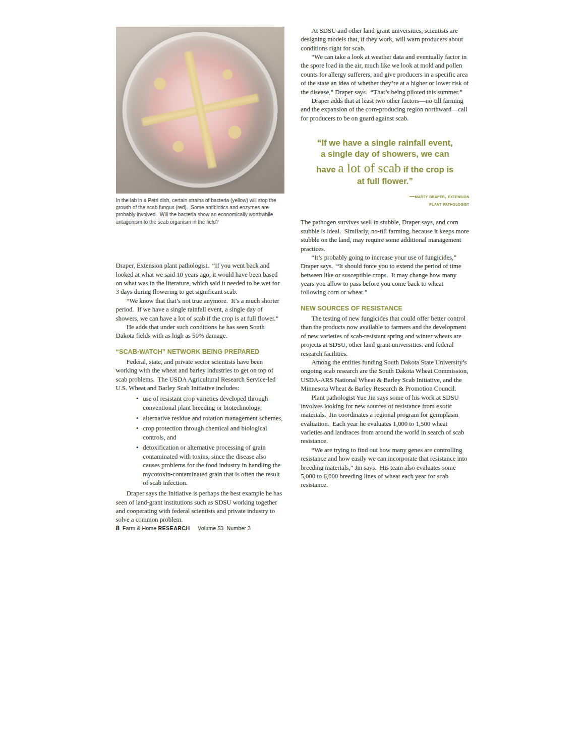In the lab in a Petri dish, certain strains of bacteria (yellow) will stop the growth of the scab fungus (red). Some antibiotics and enzymes are probably involved. Will the bacteria show an economically worthwhile antagonism to the scab organism in the field?
Draper, Extension plant pathologist. “If you went back and looked at what we said 10 years ago, it would have been based on what was in the literature, which said it needed to be wet for 3 days during flowering to get significant scab.
“We know that that’s not true anymore. It’s a much shorter period. If we have a single rainfall event, a single day of showers, we can have a lot of scab if the crop is at full flower.”
He adds that under such conditions he has seen South Dakota fields with as high as 50% damage.
“Scab-Watch” Network Being Prepared
Federal, state, and private sector scientists have been working with the wheat and barley industries to get on top of scab problems. The USDA Agricultural Research Service-led U.S. Wheat and Barley Scab Initiative includes:
use of resistant crop varieties developed through conventional plant breeding or biotechnology,
alternative residue and rotation management schemes,
crop protection through chemical and biological controls, and
detoxification or alternative processing of grain contaminated with toxins, since the disease also causes problems for the food industry in handling the mycotoxin-contaminated grain that is often the result of scab infection.
Draper says the Initiative is perhaps the best example he has seen of land-grant institutions such as SDSU working together and cooperating with federal scientists and private industry to solve a common problem.
At SDSU and other land-grant universities, scientists are designing models that, if they work, will warn producers about conditions right for scab.
“We can take a look at weather data and eventually factor in the spore load in the air, much like we look at mold and pollen counts for allergy sufferers, and give producers in a specific area of the state an idea of whether they’re at a higher or lower risk of the disease,” Draper says. “That’s being piloted this summer.”
Draper adds that at least two other factors—no-till farming and the expansion of the corn-producing region northward—call for producers to be on guard against scab.
“If we have a single rainfall event,
a single day of showers, we can
have a lot of scab if the crop is
at full flower.”
—Marty Draper, Extension
plant pathologist
The pathogen survives well in stubble, Draper says, and corn stubble is ideal. Similarly, no-till farming, because it keeps more stubble on the land, may require some additional management practices.
“It’s probably going to increase your use of fungicides,” Draper says. “It should force you to extend the period of time between like or susceptible crops. It may change how many years you allow to pass before you come back to wheat following corn or wheat.”
New Sources of Resistance
The testing of new fungicides that could offer better control than the products now available to farmers and the development of new varieties of scab-resistant spring and winter wheats are projects at SDSU, other land-grant universities. and federal research facilities.
Among the entities funding South Dakota State University’s ongoing scab research are the South Dakota Wheat Commission, USDA-ARS National Wheat & Barley Scab Initiative, and the Minnesota Wheat & Barley Research & Promotion Council.
Plant pathologist Yue Jin says some of his work at SDSU involves looking for new sources of resistance from exotic materials. Jin coordinates a regional program for germplasm evaluation. Each year he evaluates 1,000 to 1,500 wheat varieties and landraces from around the world in search of scab resistance.
“We are trying to find out how many genes are controlling resistance and how easily we can incorporate that resistance into breeding materials,” Jin says. His team also evaluates some 5,000 to 6,000 breeding lines of wheat each year for scab resistance.
8 Farm & Home RESEARCH Volume 53 Number 3